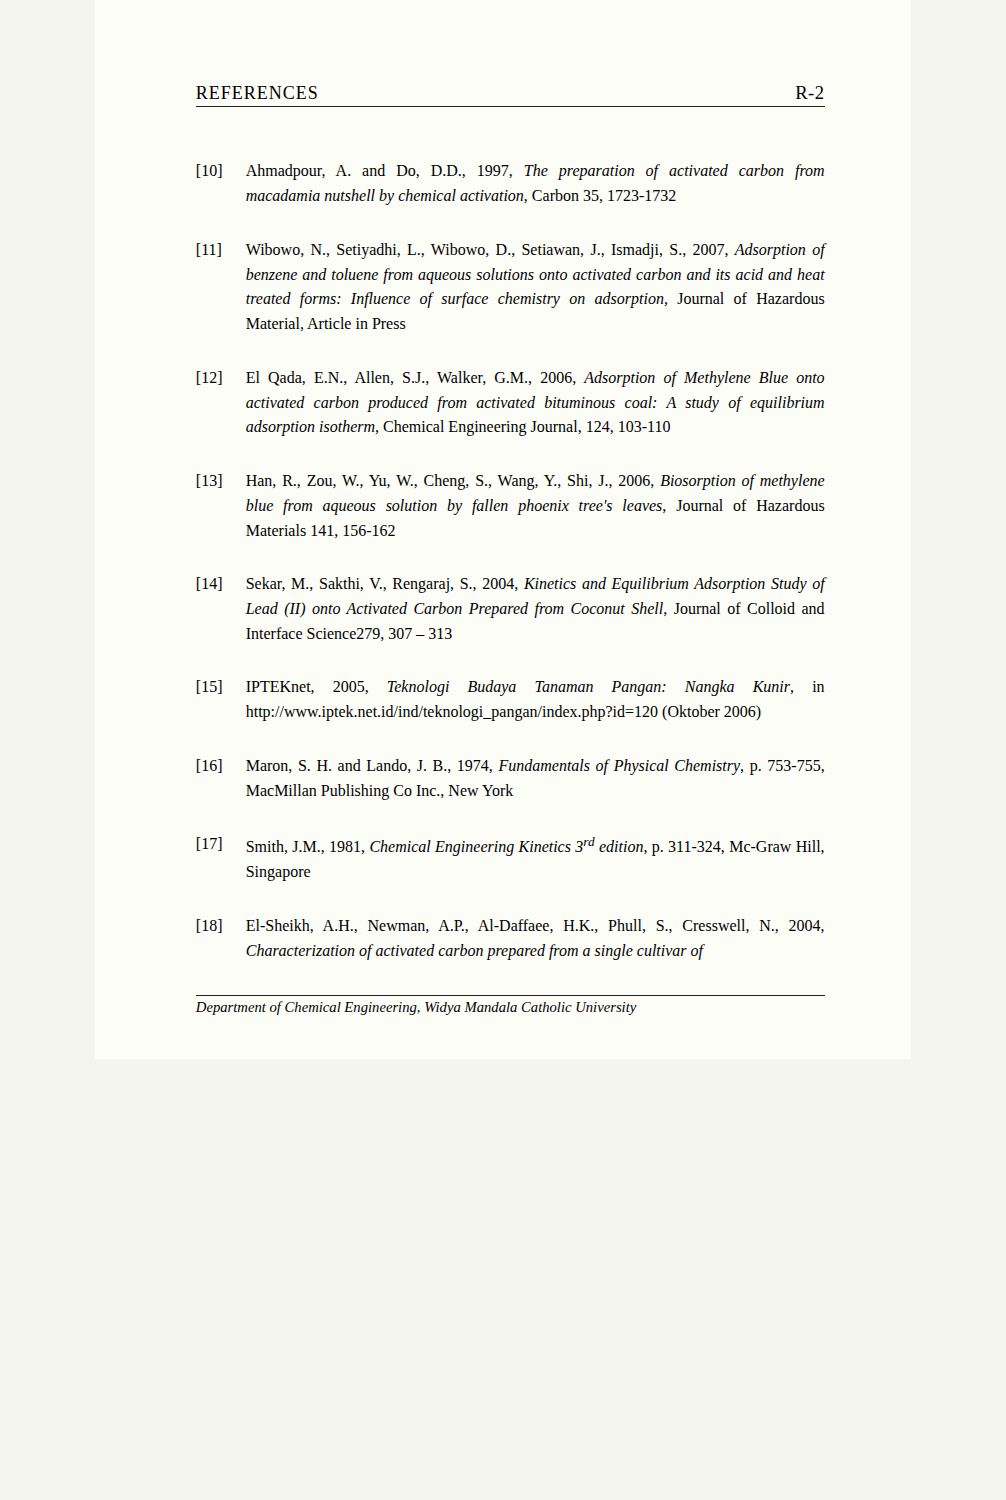REFERENCES R-2
[10] Ahmadpour, A. and Do, D.D., 1997, The preparation of activated carbon from macadamia nutshell by chemical activation, Carbon 35, 1723-1732
[11] Wibowo, N., Setiyadhi, L., Wibowo, D., Setiawan, J., Ismadji, S., 2007, Adsorption of benzene and toluene from aqueous solutions onto activated carbon and its acid and heat treated forms: Influence of surface chemistry on adsorption, Journal of Hazardous Material, Article in Press
[12] El Qada, E.N., Allen, S.J., Walker, G.M., 2006, Adsorption of Methylene Blue onto activated carbon produced from activated bituminous coal: A study of equilibrium adsorption isotherm, Chemical Engineering Journal, 124, 103-110
[13] Han, R., Zou, W., Yu, W., Cheng, S., Wang, Y., Shi, J., 2006, Biosorption of methylene blue from aqueous solution by fallen phoenix tree's leaves, Journal of Hazardous Materials 141, 156-162
[14] Sekar, M., Sakthi, V., Rengaraj, S., 2004, Kinetics and Equilibrium Adsorption Study of Lead (II) onto Activated Carbon Prepared from Coconut Shell, Journal of Colloid and Interface Science279, 307 – 313
[15] IPTEKnet, 2005, Teknologi Budaya Tanaman Pangan: Nangka Kunir, in http://www.iptek.net.id/ind/teknologi_pangan/index.php?id=120 (Oktober 2006)
[16] Maron, S. H. and Lando, J. B., 1974, Fundamentals of Physical Chemistry, p. 753-755, MacMillan Publishing Co Inc., New York
[17] Smith, J.M., 1981, Chemical Engineering Kinetics 3rd edition, p. 311-324, Mc-Graw Hill, Singapore
[18] El-Sheikh, A.H., Newman, A.P., Al-Daffaee, H.K., Phull, S., Cresswell, N., 2004, Characterization of activated carbon prepared from a single cultivar of
Department of Chemical Engineering, Widya Mandala Catholic University